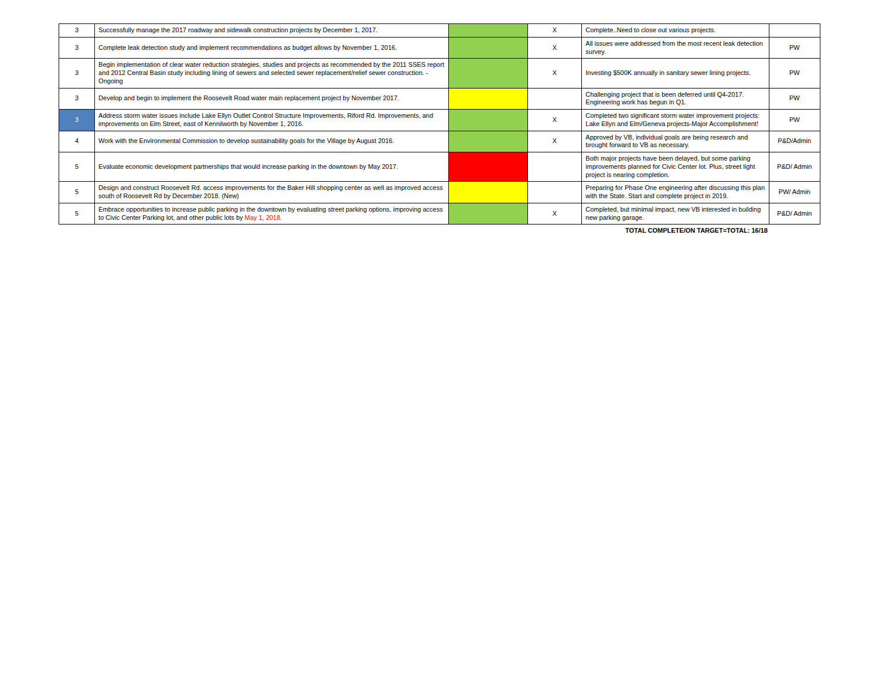| 3 | Successfully manage the 2017 roadway and sidewalk construction projects by December 1, 2017. | | X | Complete..Need to close out various projects. | |
| 3 | Complete leak detection study and implement recommendations as budget allows by November 1, 2016. | | X | All issues were addressed from the most recent leak detection survey. | PW |
| 3 | Begin implementation of clear water reduction strategies, studies and projects as recommended by the 2011 SSES report and 2012 Central Basin study including lining of sewers and selected sewer replacement/relief sewer construction. - Ongoing | | X | Investing $500K annually in sanitary sewer lining projects. | PW |
| 3 | Develop and begin to implement the Roosevelt Road water main replacement project by November 2017. | | | Challenging project that is been deferred until Q4-2017. Engineering work has begun in Q1. | PW |
| 3 | Address storm water issues include Lake Ellyn Outlet Control Structure Improvements, Riford Rd. Improvements, and improvements on Elm Street, east of Kennilworth by November 1, 2016. | | X | Completed two significant storm water improvement projects: Lake Ellyn and Elm/Geneva projects-Major Accomplishment! | PW |
| 4 | Work with the Environmental Commission to develop sustainability goals for the Village by August 2016. | | X | Approved by VB, individual goals are being research and brought forward to VB as necessary. | P&D/Admin |
| 5 | Evaluate economic development partnerships that would increase parking in the downtown by May 2017. | | | Both major projects have been delayed, but some parking improvements planned for Civic Center lot. Plus, street light project is nearing completion. | P&D/ Admin |
| 5 | Design and construct Roosevelt Rd. access improvements for the Baker Hill shopping center as well as improved access south of Roosevelt Rd by December 2018. (New) | | | Preparing for Phase One engineering after discussing this plan with the State. Start and complete project in 2019. | PW/ Admin |
| 5 | Embrace opportunities to increase public parking in the downtown by evaluating street parking options, improving access to Civic Center Parking lot, and other public lots by May 1, 2018. | | X | Completed, but minimal impact, new VB interested in building new parking garage. | P&D/ Admin |
TOTAL COMPLETE/ON TARGET=TOTAL: 16/18